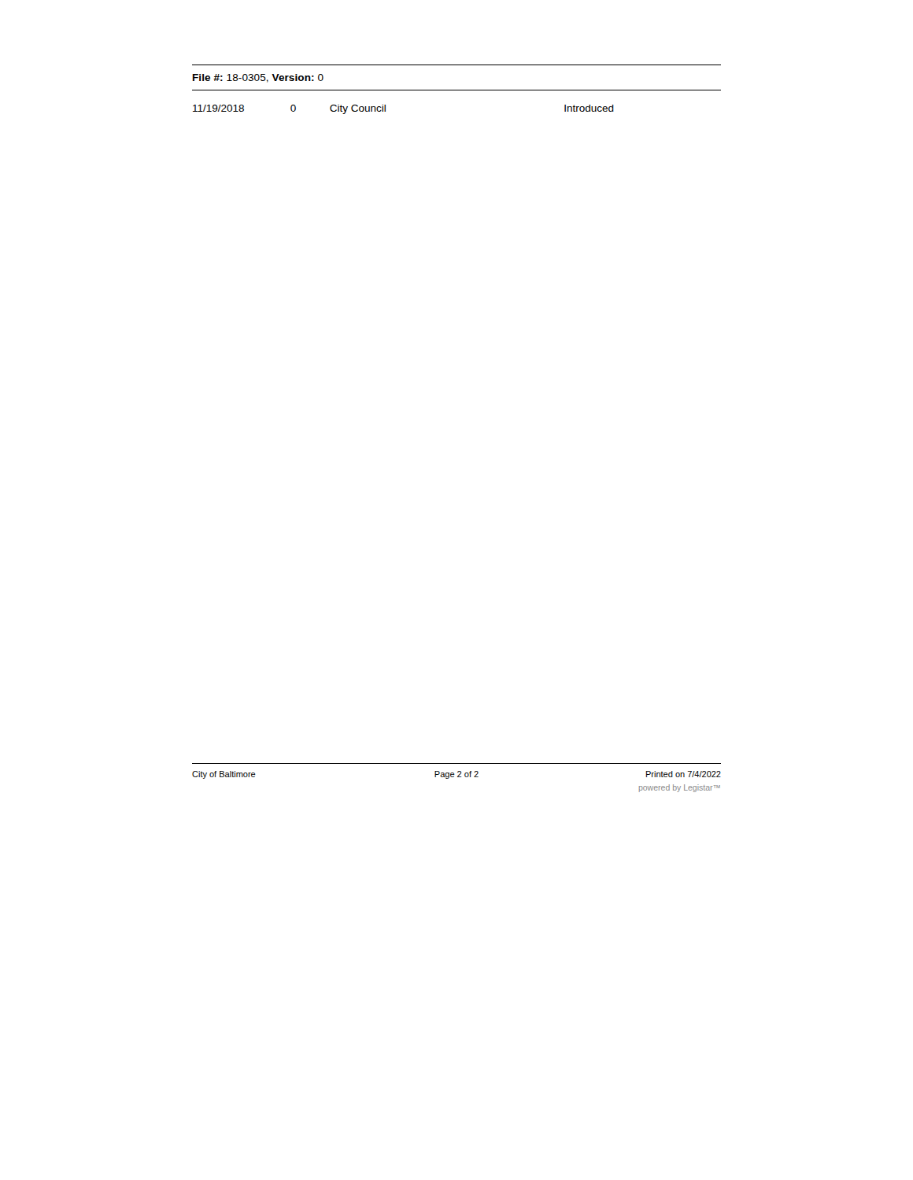File #: 18-0305, Version: 0
| 11/19/2018 | 0 | City Council | Introduced |
City of Baltimore
Page 2 of 2
Printed on 7/4/2022
powered by Legistar™